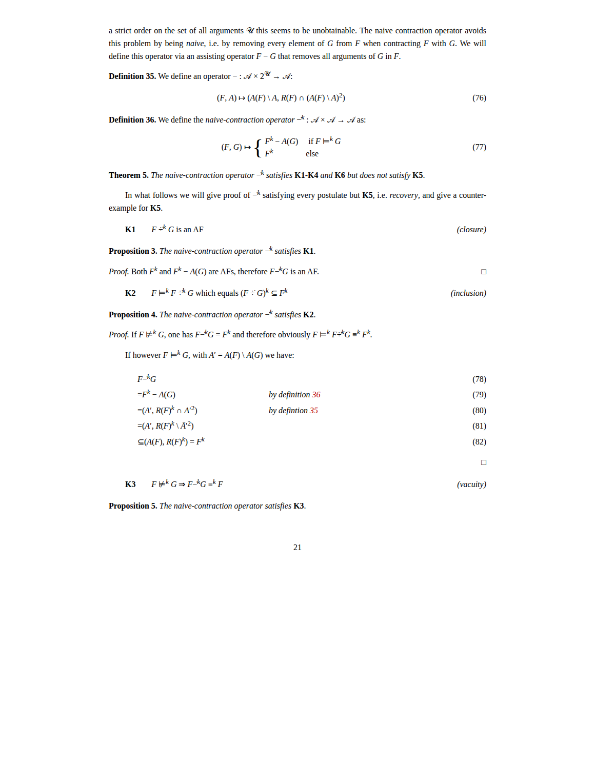a strict order on the set of all arguments 𝒰 this seems to be unobtainable. The naive contraction operator avoids this problem by being naive, i.e. by removing every element of G from F when contracting F with G. We will define this operator via an assisting operator F − G that removes all arguments of G in F.
Definition 35. We define an operator − : 𝒜 × 2𝒰 → 𝒜:
(F, A) ↦ (A(F) \ A, R(F) ∩ (A(F) \ A)2)
(76)
Definition 36. We define the naive-contraction operator −̇k : 𝒜 × 𝒜 → 𝒜 as:
(F, G) ↦ { Fk − A(G) if F ⊨k G Fk else
(77)
Theorem 5. The naive-contraction operator −̇k satisfies K1-K4 and K6 but does not satisfy K5.
In what follows we will give proof of −̇k satisfying every postulate but K5, i.e. recovery, and give a counter-example for K5.
K1
F ÷̇k G is an AF
(closure)
Proposition 3. The naive-contraction operator −̇k satisfies K1.
Proof. Both Fk and Fk − A(G) are AFs, therefore F−̇kG is an AF. □
K2
F ⊨k F ÷̇k G which equals (F ÷̇ G)k ⊆ Fk
(inclusion)
Proposition 4. The naive-contraction operator −̇k satisfies K2.
Proof. If F ⊭k G, one has F−̇kG = Fk and therefore obviously F ⊨k F÷̇kG ≡k Fk.
If however F ⊨k G, with A′ = A(F) \ A(G) we have:
| F −̇ k G | | (78) |
| = F k − A ( G ) | by definition 36 | (79) |
| =( A ′, R ( F ) k ∩ A ′ 2 ) | by defintion 35 | (80) |
| =( A ′, R ( F ) k \ Ā ′ 2 ) | | (81) |
| ⊆( A ( F ), R ( F ) k ) = F k | | (82) |
□
K3
F ⊭k G ⇒ F−̇kG ≡k F
(vacuity)
Proposition 5. The naive-contraction operator satisfies K3.
21